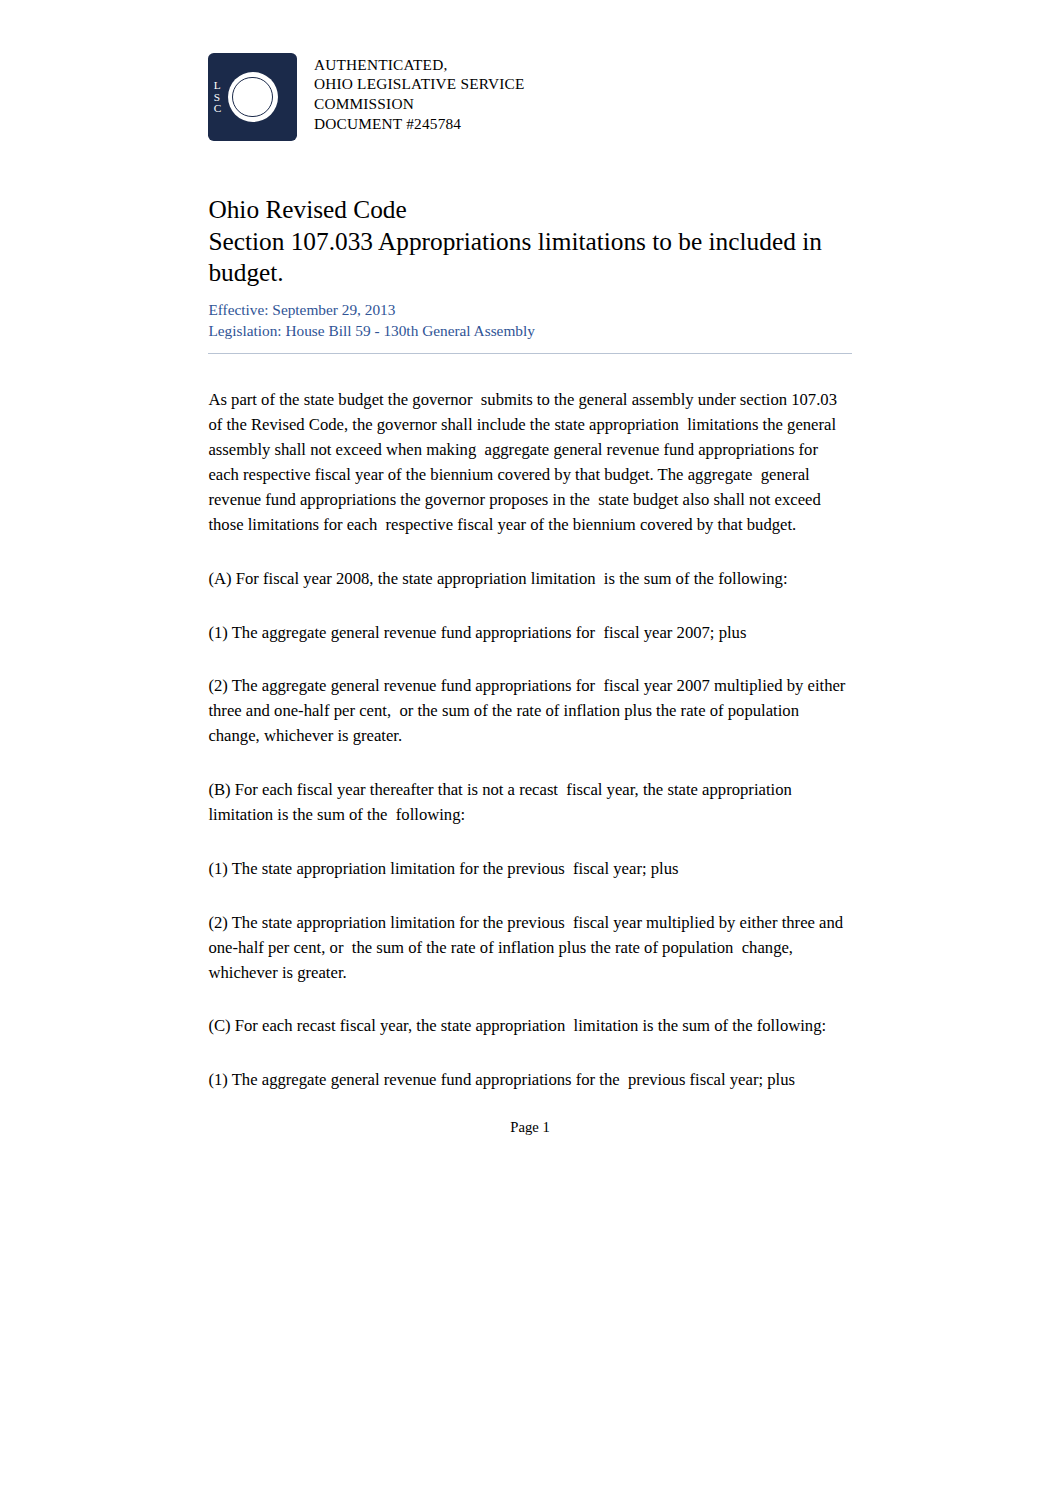L
S
C
AUTHENTICATED,
OHIO LEGISLATIVE SERVICE
COMMISSION
DOCUMENT #245784
Ohio Revised Code
Section 107.033 Appropriations limitations to be included in budget.
Effective: September 29, 2013
Legislation: House Bill 59 - 130th General Assembly
As part of the state budget the governor submits to the general assembly under section 107.03 of the Revised Code, the governor shall include the state appropriation limitations the general assembly shall not exceed when making aggregate general revenue fund appropriations for each respective fiscal year of the biennium covered by that budget. The aggregate general revenue fund appropriations the governor proposes in the state budget also shall not exceed those limitations for each respective fiscal year of the biennium covered by that budget.
(A) For fiscal year 2008, the state appropriation limitation is the sum of the following:
(1) The aggregate general revenue fund appropriations for fiscal year 2007; plus
(2) The aggregate general revenue fund appropriations for fiscal year 2007 multiplied by either three and one-half per cent, or the sum of the rate of inflation plus the rate of population change, whichever is greater.
(B) For each fiscal year thereafter that is not a recast fiscal year, the state appropriation limitation is the sum of the following:
(1) The state appropriation limitation for the previous fiscal year; plus
(2) The state appropriation limitation for the previous fiscal year multiplied by either three and one-half per cent, or the sum of the rate of inflation plus the rate of population change, whichever is greater.
(C) For each recast fiscal year, the state appropriation limitation is the sum of the following:
(1) The aggregate general revenue fund appropriations for the previous fiscal year; plus
Page 1